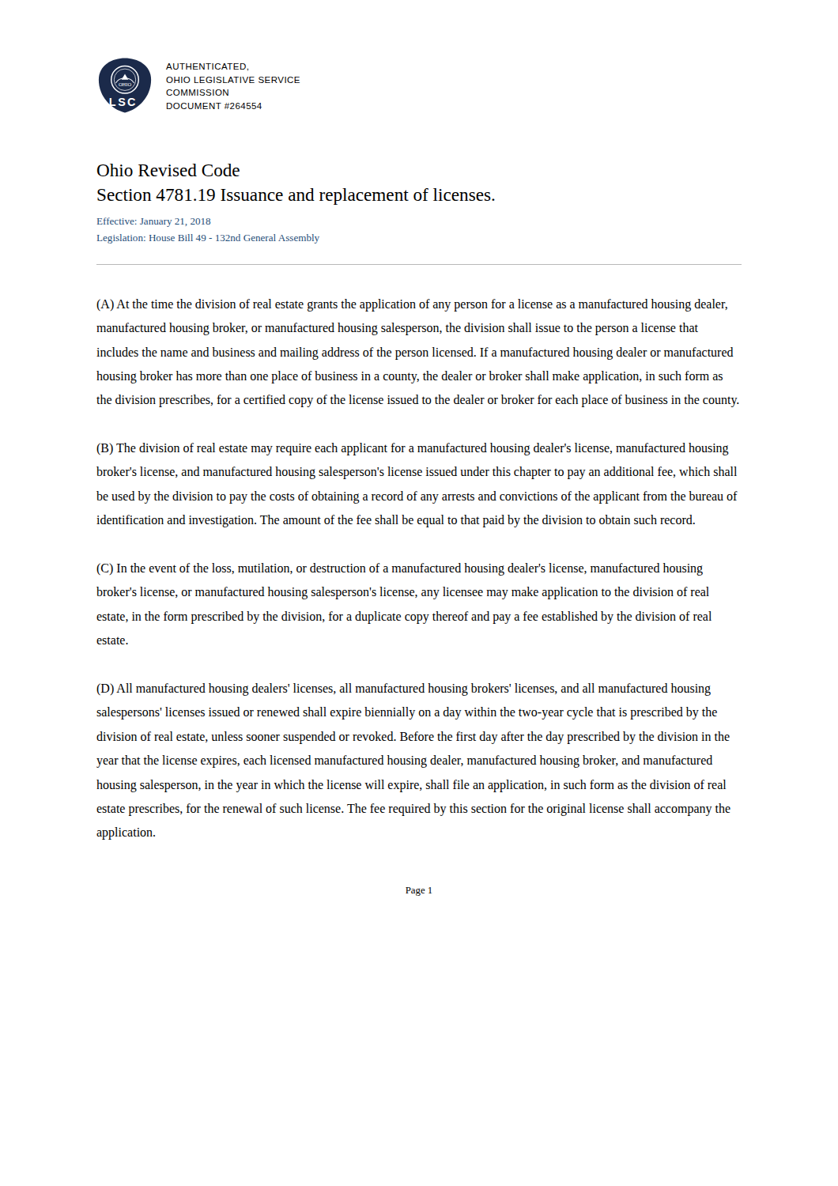OHIO L S C
Authenticated,
Ohio Legislative Service
Commission
Document #264554
Ohio Revised Code Section 4781.19 Issuance and replacement of licenses.
Effective: January 21, 2018
Legislation: House Bill 49 - 132nd General Assembly
(A) At the time the division of real estate grants the application of any person for a license as a manufactured housing dealer, manufactured housing broker, or manufactured housing salesperson, the division shall issue to the person a license that includes the name and business and mailing address of the person licensed. If a manufactured housing dealer or manufactured housing broker has more than one place of business in a county, the dealer or broker shall make application, in such form as the division prescribes, for a certified copy of the license issued to the dealer or broker for each place of business in the county.
(B) The division of real estate may require each applicant for a manufactured housing dealer's license, manufactured housing broker's license, and manufactured housing salesperson's license issued under this chapter to pay an additional fee, which shall be used by the division to pay the costs of obtaining a record of any arrests and convictions of the applicant from the bureau of identification and investigation. The amount of the fee shall be equal to that paid by the division to obtain such record.
(C) In the event of the loss, mutilation, or destruction of a manufactured housing dealer's license, manufactured housing broker's license, or manufactured housing salesperson's license, any licensee may make application to the division of real estate, in the form prescribed by the division, for a duplicate copy thereof and pay a fee established by the division of real estate.
(D) All manufactured housing dealers' licenses, all manufactured housing brokers' licenses, and all manufactured housing salespersons' licenses issued or renewed shall expire biennially on a day within the two-year cycle that is prescribed by the division of real estate, unless sooner suspended or revoked. Before the first day after the day prescribed by the division in the year that the license expires, each licensed manufactured housing dealer, manufactured housing broker, and manufactured housing salesperson, in the year in which the license will expire, shall file an application, in such form as the division of real estate prescribes, for the renewal of such license. The fee required by this section for the original license shall accompany the application.
Page 1